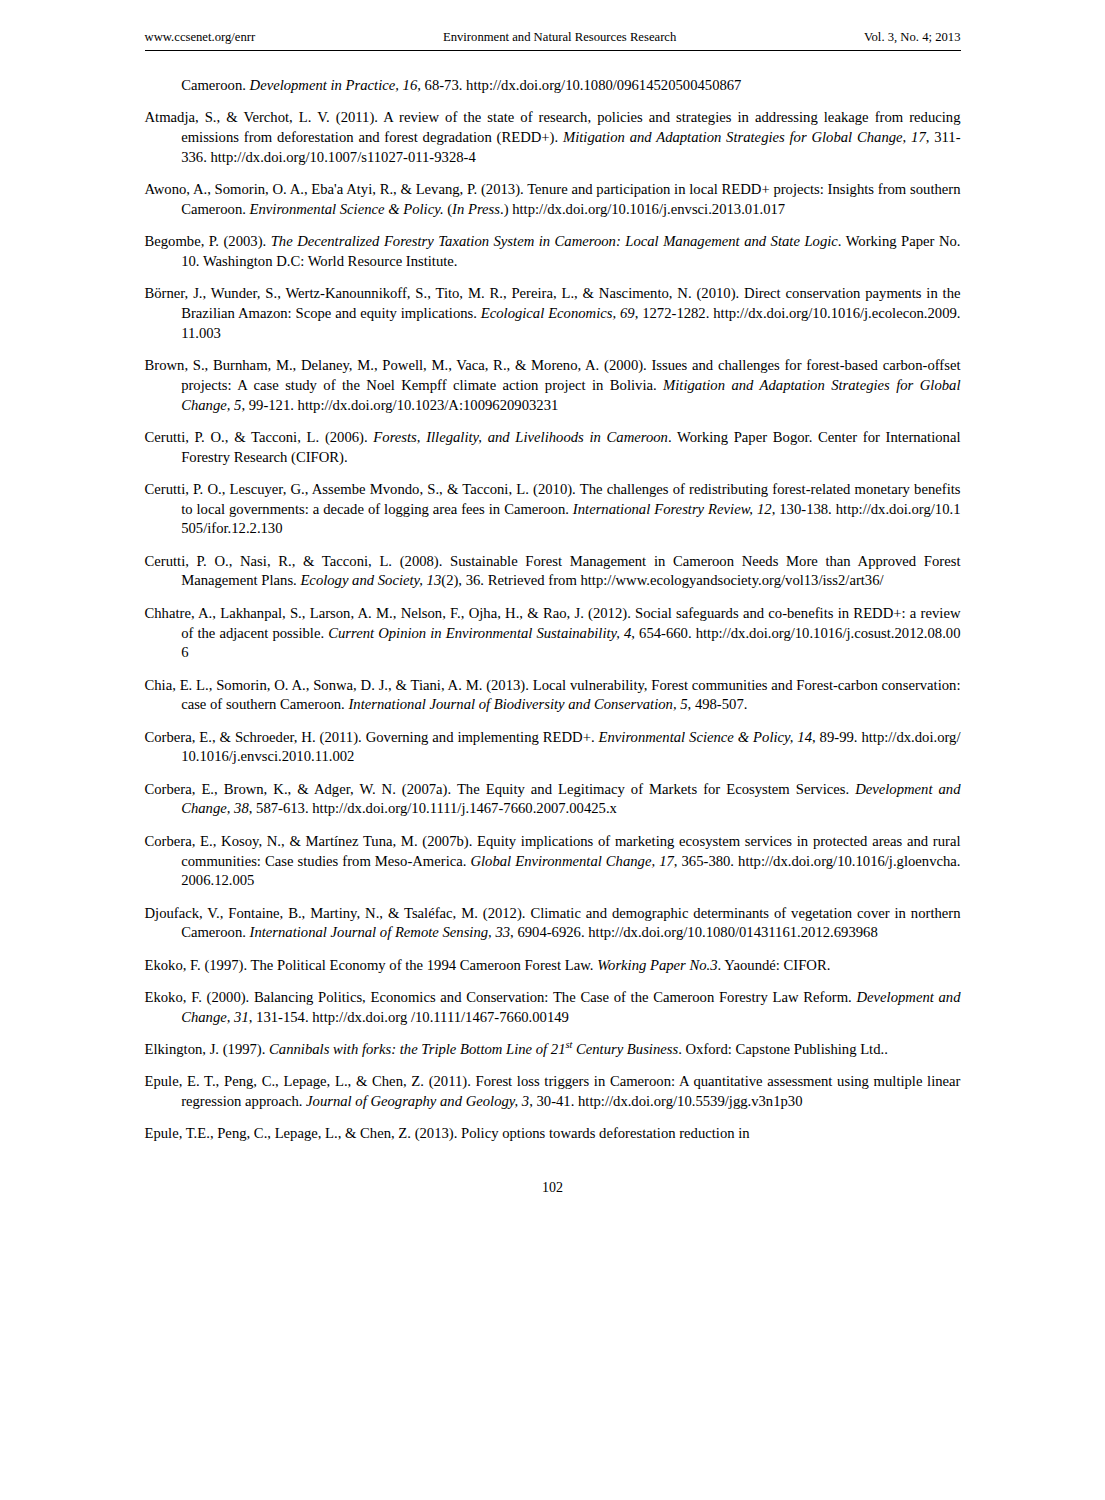www.ccsenet.org/enrr Environment and Natural Resources Research Vol. 3, No. 4; 2013
Cameroon. Development in Practice, 16, 68-73. http://dx.doi.org/10.1080/09614520500450867
Atmadja, S., & Verchot, L. V. (2011). A review of the state of research, policies and strategies in addressing leakage from reducing emissions from deforestation and forest degradation (REDD+). Mitigation and Adaptation Strategies for Global Change, 17, 311-336. http://dx.doi.org/10.1007/s11027-011-9328-4
Awono, A., Somorin, O. A., Eba'a Atyi, R., & Levang, P. (2013). Tenure and participation in local REDD+ projects: Insights from southern Cameroon. Environmental Science & Policy. (In Press.) http://dx.doi.org/10.1016/j.envsci.2013.01.017
Begombe, P. (2003). The Decentralized Forestry Taxation System in Cameroon: Local Management and State Logic. Working Paper No. 10. Washington D.C: World Resource Institute.
Börner, J., Wunder, S., Wertz-Kanounnikoff, S., Tito, M. R., Pereira, L., & Nascimento, N. (2010). Direct conservation payments in the Brazilian Amazon: Scope and equity implications. Ecological Economics, 69, 1272-1282. http://dx.doi.org/10.1016/j.ecolecon.2009.11.003
Brown, S., Burnham, M., Delaney, M., Powell, M., Vaca, R., & Moreno, A. (2000). Issues and challenges for forest-based carbon-offset projects: A case study of the Noel Kempff climate action project in Bolivia. Mitigation and Adaptation Strategies for Global Change, 5, 99-121. http://dx.doi.org/10.1023/A:1009620903231
Cerutti, P. O., & Tacconi, L. (2006). Forests, Illegality, and Livelihoods in Cameroon. Working Paper Bogor. Center for International Forestry Research (CIFOR).
Cerutti, P. O., Lescuyer, G., Assembe Mvondo, S., & Tacconi, L. (2010). The challenges of redistributing forest-related monetary benefits to local governments: a decade of logging area fees in Cameroon. International Forestry Review, 12, 130-138. http://dx.doi.org/10.1505/ifor.12.2.130
Cerutti, P. O., Nasi, R., & Tacconi, L. (2008). Sustainable Forest Management in Cameroon Needs More than Approved Forest Management Plans. Ecology and Society, 13(2), 36. Retrieved from http://www.ecologyandsociety.org/vol13/iss2/art36/
Chhatre, A., Lakhanpal, S., Larson, A. M., Nelson, F., Ojha, H., & Rao, J. (2012). Social safeguards and co-benefits in REDD+: a review of the adjacent possible. Current Opinion in Environmental Sustainability, 4, 654-660. http://dx.doi.org/10.1016/j.cosust.2012.08.006
Chia, E. L., Somorin, O. A., Sonwa, D. J., & Tiani, A. M. (2013). Local vulnerability, Forest communities and Forest-carbon conservation: case of southern Cameroon. International Journal of Biodiversity and Conservation, 5, 498-507.
Corbera, E., & Schroeder, H. (2011). Governing and implementing REDD+. Environmental Science & Policy, 14, 89-99. http://dx.doi.org/10.1016/j.envsci.2010.11.002
Corbera, E., Brown, K., & Adger, W. N. (2007a). The Equity and Legitimacy of Markets for Ecosystem Services. Development and Change, 38, 587-613. http://dx.doi.org/10.1111/j.1467-7660.2007.00425.x
Corbera, E., Kosoy, N., & Martínez Tuna, M. (2007b). Equity implications of marketing ecosystem services in protected areas and rural communities: Case studies from Meso-America. Global Environmental Change, 17, 365-380. http://dx.doi.org/10.1016/j.gloenvcha.2006.12.005
Djoufack, V., Fontaine, B., Martiny, N., & Tsaléfac, M. (2012). Climatic and demographic determinants of vegetation cover in northern Cameroon. International Journal of Remote Sensing, 33, 6904-6926. http://dx.doi.org/10.1080/01431161.2012.693968
Ekoko, F. (1997). The Political Economy of the 1994 Cameroon Forest Law. Working Paper No.3. Yaoundé: CIFOR.
Ekoko, F. (2000). Balancing Politics, Economics and Conservation: The Case of the Cameroon Forestry Law Reform. Development and Change, 31, 131-154. http://dx.doi.org /10.1111/1467-7660.00149
Elkington, J. (1997). Cannibals with forks: the Triple Bottom Line of 21st Century Business. Oxford: Capstone Publishing Ltd..
Epule, E. T., Peng, C., Lepage, L., & Chen, Z. (2011). Forest loss triggers in Cameroon: A quantitative assessment using multiple linear regression approach. Journal of Geography and Geology, 3, 30-41. http://dx.doi.org/10.5539/jgg.v3n1p30
Epule, T.E., Peng, C., Lepage, L., & Chen, Z. (2013). Policy options towards deforestation reduction in
102